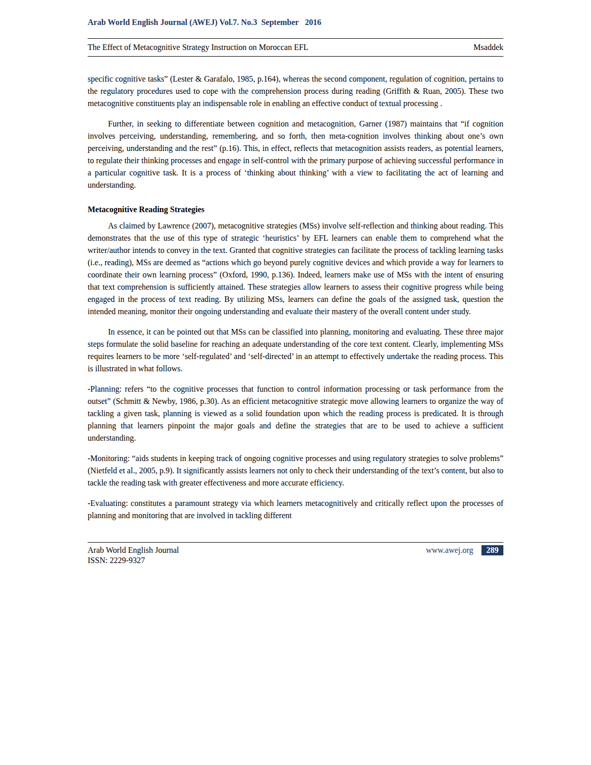Arab World English Journal (AWEJ) Vol.7. No.3 September 2016
The Effect of Metacognitive Strategy Instruction on Moroccan EFL Msaddek
specific cognitive tasks” (Lester & Garafalo, 1985, p.164), whereas the second component, regulation of cognition, pertains to the regulatory procedures used to cope with the comprehension process during reading (Griffith & Ruan, 2005). These two metacognitive constituents play an indispensable role in enabling an effective conduct of textual processing .
Further, in seeking to differentiate between cognition and metacognition, Garner (1987) maintains that “if cognition involves perceiving, understanding, remembering, and so forth, then meta-cognition involves thinking about one’s own perceiving, understanding and the rest” (p.16). This, in effect, reflects that metacognition assists readers, as potential learners, to regulate their thinking processes and engage in self-control with the primary purpose of achieving successful performance in a particular cognitive task. It is a process of ‘thinking about thinking’ with a view to facilitating the act of learning and understanding.
Metacognitive Reading Strategies
As claimed by Lawrence (2007), metacognitive strategies (MSs) involve self-reflection and thinking about reading. This demonstrates that the use of this type of strategic ‘heuristics’ by EFL learners can enable them to comprehend what the writer/author intends to convey in the text. Granted that cognitive strategies can facilitate the process of tackling learning tasks (i.e., reading), MSs are deemed as “actions which go beyond purely cognitive devices and which provide a way for learners to coordinate their own learning process” (Oxford, 1990, p.136). Indeed, learners make use of MSs with the intent of ensuring that text comprehension is sufficiently attained. These strategies allow learners to assess their cognitive progress while being engaged in the process of text reading. By utilizing MSs, learners can define the goals of the assigned task, question the intended meaning, monitor their ongoing understanding and evaluate their mastery of the overall content under study.
In essence, it can be pointed out that MSs can be classified into planning, monitoring and evaluating. These three major steps formulate the solid baseline for reaching an adequate understanding of the core text content. Clearly, implementing MSs requires learners to be more ‘self-regulated’ and ‘self-directed’ in an attempt to effectively undertake the reading process. This is illustrated in what follows.
-Planning: refers “to the cognitive processes that function to control information processing or task performance from the outset” (Schmitt & Newby, 1986, p.30). As an efficient metacognitive strategic move allowing learners to organize the way of tackling a given task, planning is viewed as a solid foundation upon which the reading process is predicated. It is through planning that learners pinpoint the major goals and define the strategies that are to be used to achieve a sufficient understanding.
-Monitoring: “aids students in keeping track of ongoing cognitive processes and using regulatory strategies to solve problems” (Nietfeld et al., 2005, p.9). It significantly assists learners not only to check their understanding of the text’s content, but also to tackle the reading task with greater effectiveness and more accurate efficiency.
-Evaluating: constitutes a paramount strategy via which learners metacognitively and critically reflect upon the processes of planning and monitoring that are involved in tackling different
Arab World English Journal
ISSN: 2229-9327
www.awej.org 289